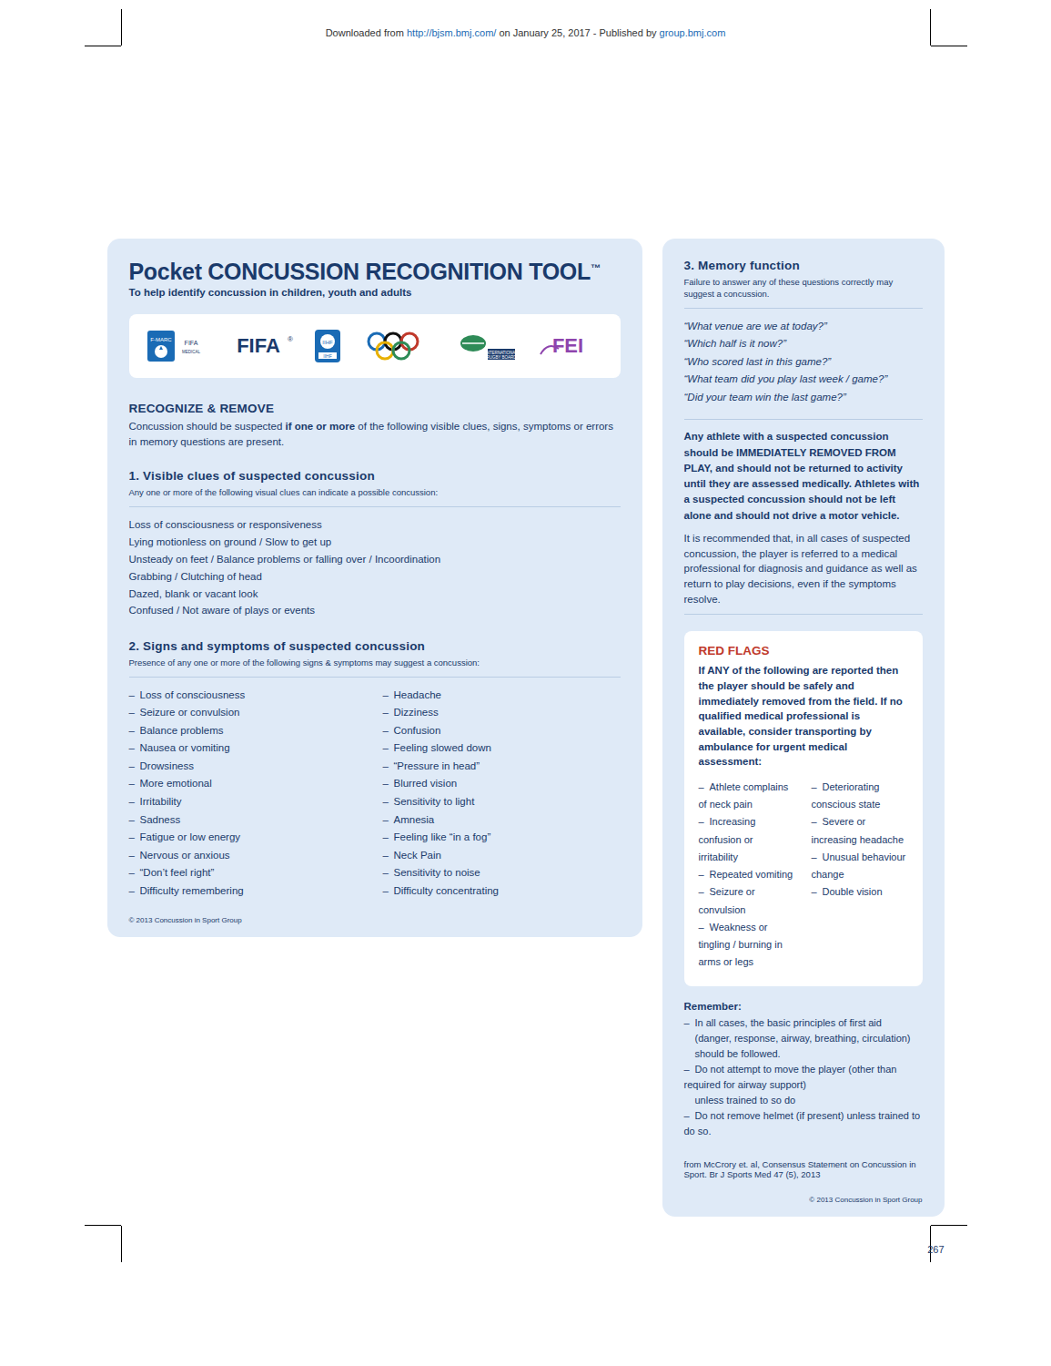Downloaded from http://bjsm.bmj.com/ on January 25, 2017 - Published by group.bmj.com
Pocket CONCUSSION RECOGNITION TOOL™
To help identify concussion in children, youth and adults
F-MARC FIFA MEDICAL
FIFA ®
IIHF IIHF
INTERNATIONAL RUGBY BOARD
FEI
RECOGNIZE & REMOVE
Concussion should be suspected if one or more of the following visible clues, signs, symptoms or errors in memory questions are present.
1. Visible clues of suspected concussion
Any one or more of the following visual clues can indicate a possible concussion:
Loss of consciousness or responsiveness
Lying motionless on ground / Slow to get up
Unsteady on feet / Balance problems or falling over / Incoordination
Grabbing / Clutching of head
Dazed, blank or vacant look
Confused / Not aware of plays or events
2. Signs and symptoms of suspected concussion
Presence of any one or more of the following signs & symptoms may suggest a concussion:
Loss of consciousness
Seizure or convulsion
Balance problems
Nausea or vomiting
Drowsiness
More emotional
Irritability
Sadness
Fatigue or low energy
Nervous or anxious
“Don’t feel right”
Difficulty remembering
Headache
Dizziness
Confusion
Feeling slowed down
“Pressure in head”
Blurred vision
Sensitivity to light
Amnesia
Feeling like “in a fog”
Neck Pain
Sensitivity to noise
Difficulty concentrating
© 2013 Concussion in Sport Group
3. Memory function
Failure to answer any of these questions correctly may suggest a concussion.
“What venue are we at today?”
“Which half is it now?”
“Who scored last in this game?”
“What team did you play last week / game?”
“Did your team win the last game?”
Any athlete with a suspected concussion should be IMMEDIATELY REMOVED FROM PLAY, and should not be returned to activity until they are assessed medically. Athletes with a suspected concussion should not be left alone and should not drive a motor vehicle.
It is recommended that, in all cases of suspected concussion, the player is referred to a medical professional for diagnosis and guidance as well as return to play decisions, even if the symptoms resolve.
RED FLAGS
If ANY of the following are reported then the player should be safely and immediately removed from the field. If no qualified medical professional is available, consider transporting by ambulance for urgent medical assessment:
Athlete complains of neck pain
Increasing confusion or irritability
Repeated vomiting
Seizure or convulsion
Weakness or tingling / burning in arms or legs
Deteriorating conscious state
Severe or increasing headache
Unusual behaviour change
Double vision
Remember:
In all cases, the basic principles of first aid
(danger, response, airway, breathing, circulation) should be followed.
Do not attempt to move the player (other than required for airway support)
unless trained to so do
Do not remove helmet (if present) unless trained to do so.
from McCrory et. al, Consensus Statement on Concussion in Sport. Br J Sports Med 47 (5), 2013
© 2013 Concussion in Sport Group
267